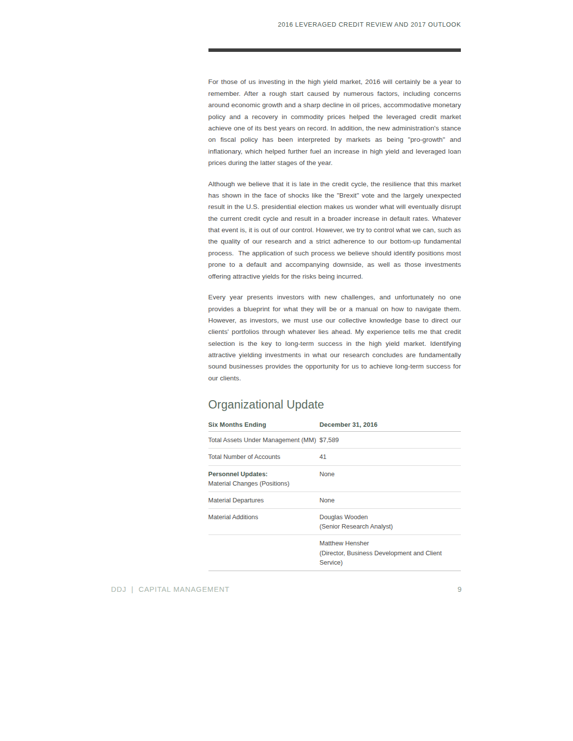2016 LEVERAGED CREDIT REVIEW AND 2017 OUTLOOK
For those of us investing in the high yield market, 2016 will certainly be a year to remember. After a rough start caused by numerous factors, including concerns around economic growth and a sharp decline in oil prices, accommodative monetary policy and a recovery in commodity prices helped the leveraged credit market achieve one of its best years on record. In addition, the new administration's stance on fiscal policy has been interpreted by markets as being "pro-growth" and inflationary, which helped further fuel an increase in high yield and leveraged loan prices during the latter stages of the year.
Although we believe that it is late in the credit cycle, the resilience that this market has shown in the face of shocks like the "Brexit" vote and the largely unexpected result in the U.S. presidential election makes us wonder what will eventually disrupt the current credit cycle and result in a broader increase in default rates. Whatever that event is, it is out of our control. However, we try to control what we can, such as the quality of our research and a strict adherence to our bottom-up fundamental process. The application of such process we believe should identify positions most prone to a default and accompanying downside, as well as those investments offering attractive yields for the risks being incurred.
Every year presents investors with new challenges, and unfortunately no one provides a blueprint for what they will be or a manual on how to navigate them. However, as investors, we must use our collective knowledge base to direct our clients' portfolios through whatever lies ahead. My experience tells me that credit selection is the key to long-term success in the high yield market. Identifying attractive yielding investments in what our research concludes are fundamentally sound businesses provides the opportunity for us to achieve long-term success for our clients.
Organizational Update
| Six Months Ending | December 31, 2016 |
| --- | --- |
| Total Assets Under Management (MM) | $7,589 |
| Total Number of Accounts | 41 |
| Personnel Updates: Material Changes (Positions) | None |
| Material Departures | None |
| Material Additions | Douglas Wooden (Senior Research Analyst) |
| | Matthew Hensher (Director, Business Development and Client Service) |
DDJ | CAPITAL MANAGEMENT
9